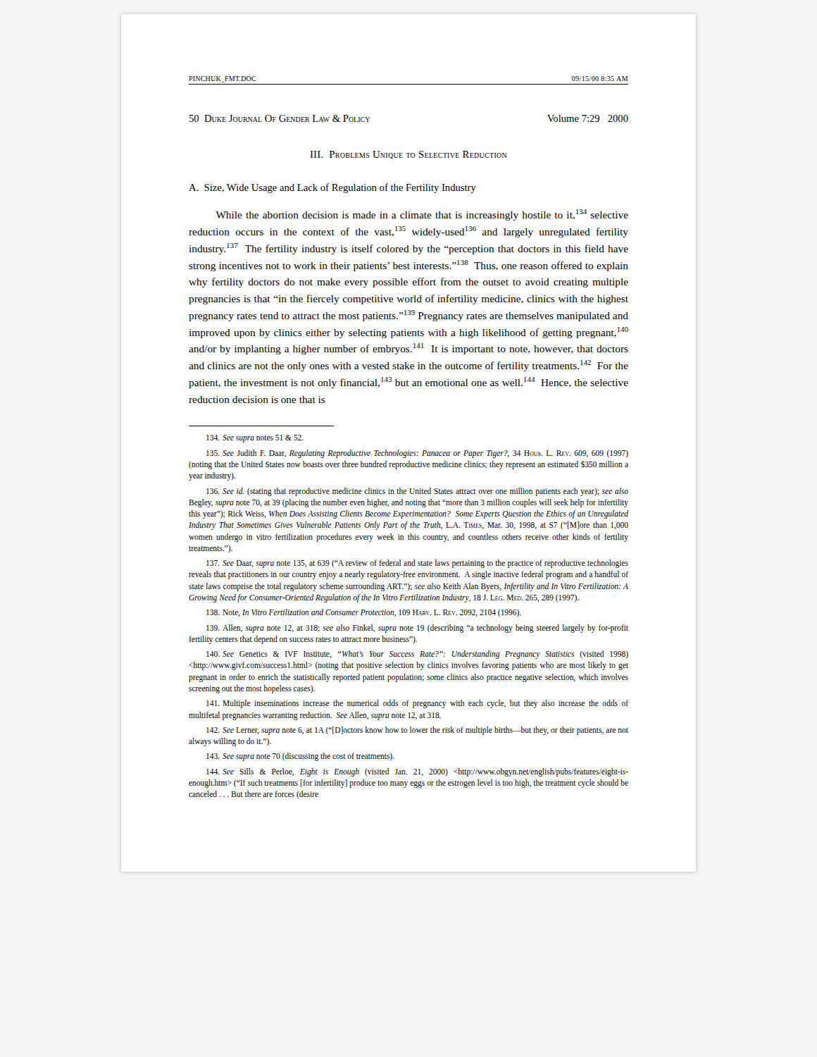Pinchuk_fmt.doc 09/15/00 8:35 AM
50 Duke Journal Of Gender Law & Policy Volume 7:29 2000
III. Problems Unique to Selective Reduction
A. Size, Wide Usage and Lack of Regulation of the Fertility Industry
While the abortion decision is made in a climate that is increasingly hostile to it,134 selective reduction occurs in the context of the vast,135 widely-used136 and largely unregulated fertility industry.137 The fertility industry is itself colored by the “perception that doctors in this field have strong incentives not to work in their patients’ best interests.”138 Thus, one reason offered to explain why fertility doctors do not make every possible effort from the outset to avoid creating multiple pregnancies is that “in the fiercely competitive world of infertility medicine, clinics with the highest pregnancy rates tend to attract the most patients.”139 Pregnancy rates are themselves manipulated and improved upon by clinics either by selecting patients with a high likelihood of getting pregnant,140 and/or by implanting a higher number of embryos.141 It is important to note, however, that doctors and clinics are not the only ones with a vested stake in the outcome of fertility treatments.142 For the patient, the investment is not only financial,143 but an emotional one as well.144 Hence, the selective reduction decision is one that is
134. See supra notes 51 & 52.
135. See Judith F. Daar, Regulating Reproductive Technologies: Panacea or Paper Tiger?, 34 Hous. L. Rev. 609, 609 (1997) (noting that the United States now boasts over three hundred reproductive medicine clinics; they represent an estimated $350 million a year industry).
136. See id. (stating that reproductive medicine clinics in the United States attract over one million patients each year); see also Begley, supra note 70, at 39 (placing the number even higher, and noting that “more than 3 million couples will seek help for infertility this year”); Rick Weiss, When Does Assisting Clients Become Experimentation? Some Experts Question the Ethics of an Unregulated Industry That Sometimes Gives Vulnerable Patients Only Part of the Truth, L.A. Times, Mar. 30, 1998, at S7 (“[M]ore than 1,000 women undergo in vitro fertilization procedures every week in this country, and countless others receive other kinds of fertility treatments.”).
137. See Daar, supra note 135, at 639 (“A review of federal and state laws pertaining to the practice of reproductive technologies reveals that practitioners in our country enjoy a nearly regulatory-free environment. A single inactive federal program and a handful of state laws comprise the total regulatory scheme surrounding ART.”); see also Keith Alan Byers, Infertility and In Vitro Fertilization: A Growing Need for Consumer-Oriented Regulation of the In Vitro Fertilization Industry, 18 J. Leg. Med. 265, 289 (1997).
138. Note, In Vitro Fertilization and Consumer Protection, 109 Harv. L. Rev. 2092, 2104 (1996).
139. Allen, supra note 12, at 318; see also Finkel, supra note 19 (describing “a technology being steered largely by for-profit fertility centers that depend on success rates to attract more business”).
140. See Genetics & IVF Institute, “What’s Your Success Rate?”: Understanding Pregnancy Statistics (visited 1998) <http://www.givf.com/success1.html> (noting that positive selection by clinics involves favoring patients who are most likely to get pregnant in order to enrich the statistically reported patient population; some clinics also practice negative selection, which involves screening out the most hopeless cases).
141. Multiple inseminations increase the numerical odds of pregnancy with each cycle, but they also increase the odds of multifetal pregnancies warranting reduction. See Allen, supra note 12, at 318.
142. See Lerner, supra note 6, at 1A (“[D]octors know how to lower the risk of multiple births—but they, or their patients, are not always willing to do it.”).
143. See supra note 70 (discussing the cost of treatments).
144. See Sills & Perloe, Eight is Enough (visited Jan. 21, 2000) <http://www.obgyn.net/english/pubs/features/eight-is-enough.htm> (“If such treatments [for infertility] produce too many eggs or the estrogen level is too high, the treatment cycle should be canceled . . . But there are forces (desire